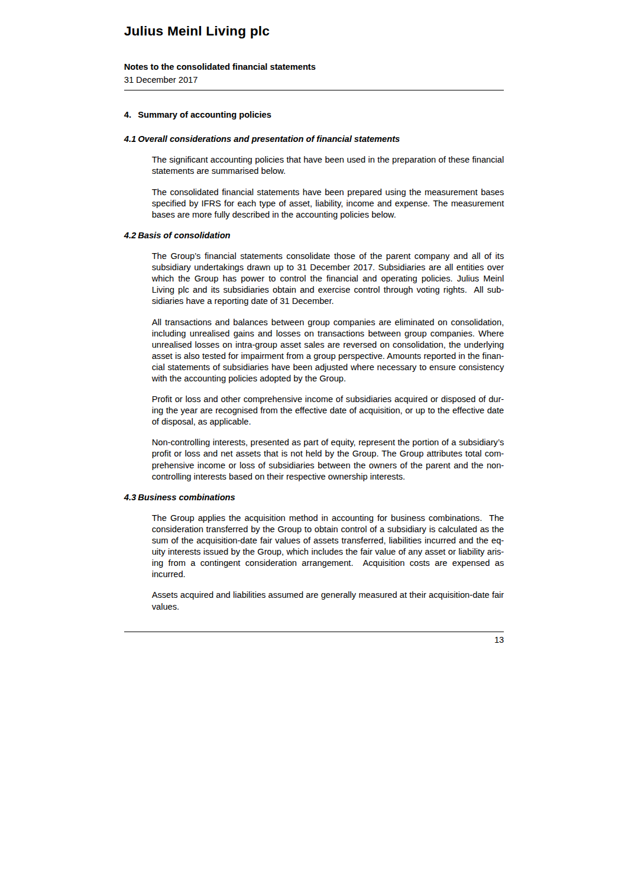Julius Meinl Living plc
Notes to the consolidated financial statements
31 December 2017
4. Summary of accounting policies
4.1 Overall considerations and presentation of financial statements
The significant accounting policies that have been used in the preparation of these financial statements are summarised below.
The consolidated financial statements have been prepared using the measurement bases specified by IFRS for each type of asset, liability, income and expense. The measurement bases are more fully described in the accounting policies below.
4.2 Basis of consolidation
The Group’s financial statements consolidate those of the parent company and all of its subsidiary undertakings drawn up to 31 December 2017. Subsidiaries are all entities over which the Group has power to control the financial and operating policies. Julius Meinl Living plc and its subsidiaries obtain and exercise control through voting rights. All subsidiaries have a reporting date of 31 December.
All transactions and balances between group companies are eliminated on consolidation, including unrealised gains and losses on transactions between group companies. Where unrealised losses on intra-group asset sales are reversed on consolidation, the underlying asset is also tested for impairment from a group perspective. Amounts reported in the financial statements of subsidiaries have been adjusted where necessary to ensure consistency with the accounting policies adopted by the Group.
Profit or loss and other comprehensive income of subsidiaries acquired or disposed of during the year are recognised from the effective date of acquisition, or up to the effective date of disposal, as applicable.
Non-controlling interests, presented as part of equity, represent the portion of a subsidiary’s profit or loss and net assets that is not held by the Group. The Group attributes total comprehensive income or loss of subsidiaries between the owners of the parent and the non-controlling interests based on their respective ownership interests.
4.3 Business combinations
The Group applies the acquisition method in accounting for business combinations. The consideration transferred by the Group to obtain control of a subsidiary is calculated as the sum of the acquisition-date fair values of assets transferred, liabilities incurred and the equity interests issued by the Group, which includes the fair value of any asset or liability arising from a contingent consideration arrangement. Acquisition costs are expensed as incurred.
Assets acquired and liabilities assumed are generally measured at their acquisition-date fair values.
13